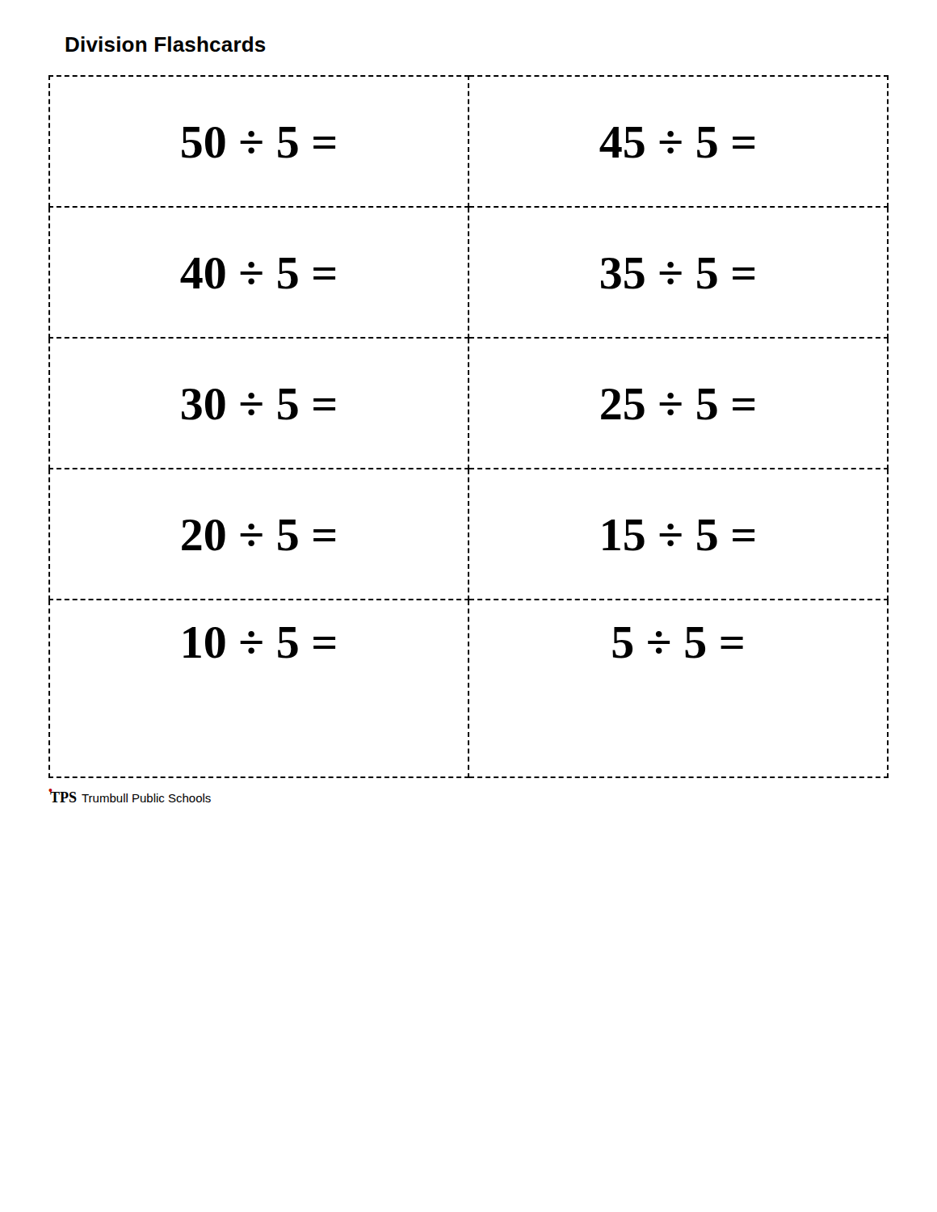Division Flashcards
| 50 ÷ 5 = | 45 ÷ 5 = |
| 40 ÷ 5 = | 35 ÷ 5 = |
| 30 ÷ 5 = | 25 ÷ 5 = |
| 20 ÷ 5 = | 15 ÷ 5 = |
| 10 ÷ 5 = | 5 ÷ 5 = |
•TPS Trumbull Public Schools